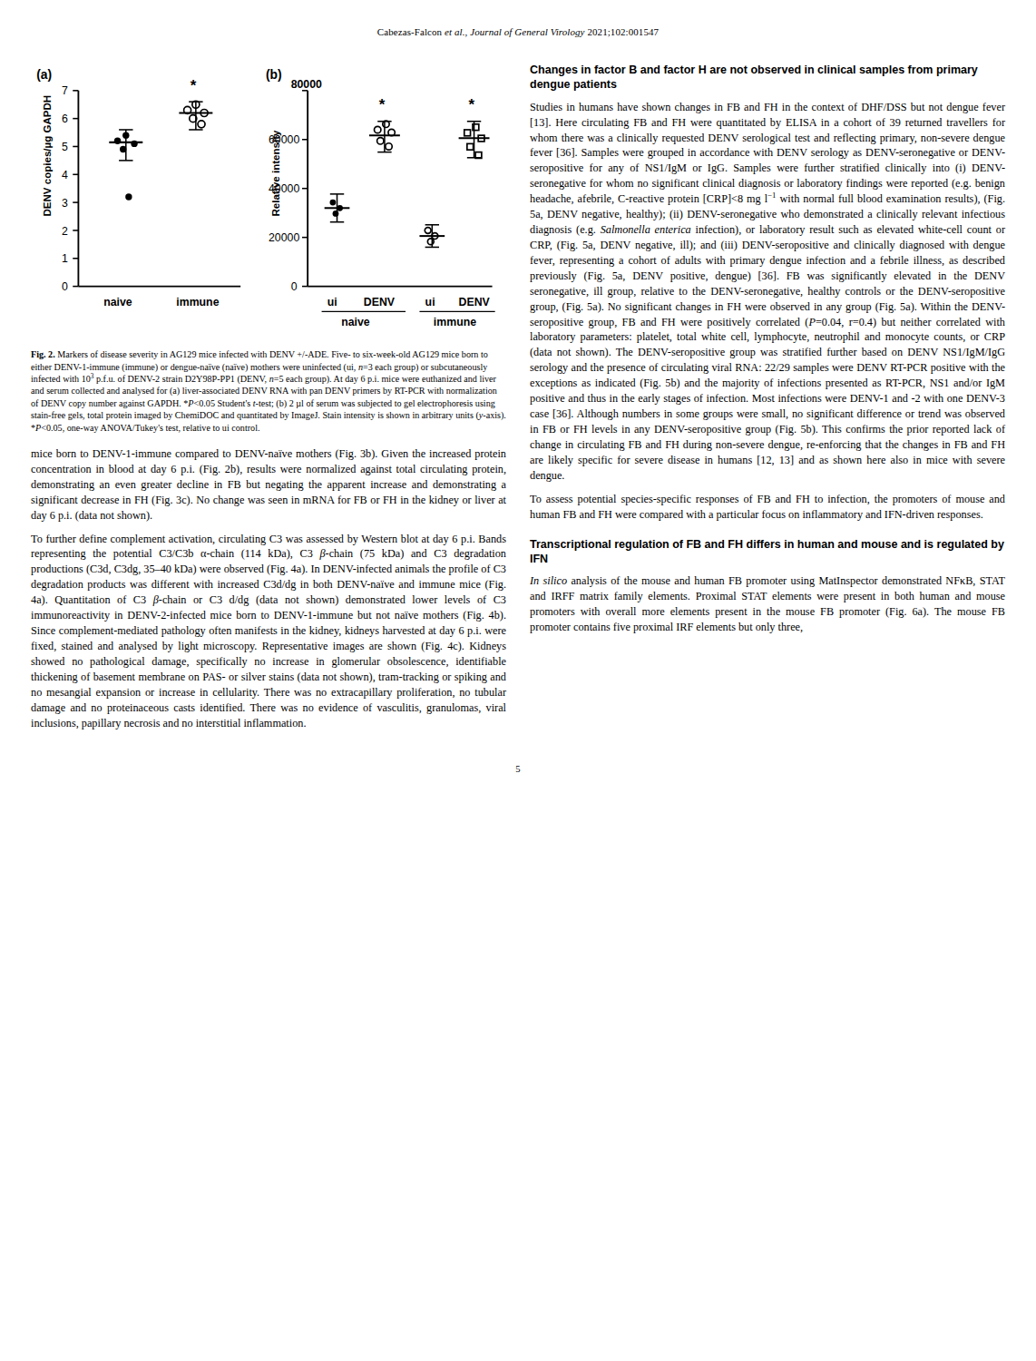Cabezas-Falcon et al., Journal of General Virology 2021;102:001547
(a) DENV copies/µg GAPDH 0 1 2 3 4 5 6 7 * naive immune (b) 80000 Relative intensity 0 20000 40000 60000 * * ui DENV ui DENV naive immune
Fig. 2. Markers of disease severity in AG129 mice infected with DENV +/-ADE. Five- to six-week-old AG129 mice born to either DENV-1-immune (immune) or dengue-naïve (naïve) mothers were uninfected (ui, n=3 each group) or subcutaneously infected with 103 p.f.u. of DENV-2 strain D2Y98P-PP1 (DENV, n=5 each group). At day 6 p.i. mice were euthanized and liver and serum collected and analysed for (a) liver-associated DENV RNA with pan DENV primers by RT-PCR with normalization of DENV copy number against GAPDH. *P<0.05 Student's t-test; (b) 2 µl of serum was subjected to gel electrophoresis using stain-free gels, total protein imaged by ChemiDOC and quantitated by ImageJ. Stain intensity is shown in arbitrary units (y-axis). *P<0.05, one-way ANOVA/Tukey's test, relative to ui control.
mice born to DENV-1-immune compared to DENV-naïve mothers (Fig. 3b). Given the increased protein concentration in blood at day 6 p.i. (Fig. 2b), results were normalized against total circulating protein, demonstrating an even greater decline in FB but negating the apparent increase and demonstrating a significant decrease in FH (Fig. 3c). No change was seen in mRNA for FB or FH in the kidney or liver at day 6 p.i. (data not shown).
To further define complement activation, circulating C3 was assessed by Western blot at day 6 p.i. Bands representing the potential C3/C3b α-chain (114 kDa), C3 β-chain (75 kDa) and C3 degradation productions (C3d, C3dg, 35–40 kDa) were observed (Fig. 4a). In DENV-infected animals the profile of C3 degradation products was different with increased C3d/dg in both DENV-naïve and immune mice (Fig. 4a). Quantitation of C3 β-chain or C3 d/dg (data not shown) demonstrated lower levels of C3 immunoreactivity in DENV-2-infected mice born to DENV-1-immune but not naïve mothers (Fig. 4b). Since complement-mediated pathology often manifests in the kidney, kidneys harvested at day 6 p.i. were fixed, stained and analysed by light microscopy. Representative images are shown (Fig. 4c). Kidneys showed no pathological damage, specifically no increase in glomerular obsolescence, identifiable thickening of basement membrane on PAS- or silver stains (data not shown), tram-tracking or spiking and no mesangial expansion or increase in cellularity. There was no extracapillary proliferation, no tubular damage and no proteinaceous casts identified. There was no evidence of vasculitis, granulomas, viral inclusions, papillary necrosis and no interstitial inflammation.
Changes in factor B and factor H are not observed in clinical samples from primary dengue patients
Studies in humans have shown changes in FB and FH in the context of DHF/DSS but not dengue fever [13]. Here circulating FB and FH were quantitated by ELISA in a cohort of 39 returned travellers for whom there was a clinically requested DENV serological test and reflecting primary, non-severe dengue fever [36]. Samples were grouped in accordance with DENV serology as DENV-seronegative or DENV-seropositive for any of NS1/IgM or IgG. Samples were further stratified clinically into (i) DENV-seronegative for whom no significant clinical diagnosis or laboratory findings were reported (e.g. benign headache, afebrile, C-reactive protein [CRP]<8 mg l−1 with normal full blood examination results), (Fig. 5a, DENV negative, healthy); (ii) DENV-seronegative who demonstrated a clinically relevant infectious diagnosis (e.g. Salmonella enterica infection), or laboratory result such as elevated white-cell count or CRP, (Fig. 5a, DENV negative, ill); and (iii) DENV-seropositive and clinically diagnosed with dengue fever, representing a cohort of adults with primary dengue infection and a febrile illness, as described previously (Fig. 5a, DENV positive, dengue) [36]. FB was significantly elevated in the DENV seronegative, ill group, relative to the DENV-seronegative, healthy controls or the DENV-seropositive group, (Fig. 5a). No significant changes in FH were observed in any group (Fig. 5a). Within the DENV-seropositive group, FB and FH were positively correlated (P=0.04, r=0.4) but neither correlated with laboratory parameters: platelet, total white cell, lymphocyte, neutrophil and monocyte counts, or CRP (data not shown). The DENV-seropositive group was stratified further based on DENV NS1/IgM/IgG serology and the presence of circulating viral RNA: 22/29 samples were DENV RT-PCR positive with the exceptions as indicated (Fig. 5b) and the majority of infections presented as RT-PCR, NS1 and/or IgM positive and thus in the early stages of infection. Most infections were DENV-1 and -2 with one DENV-3 case [36]. Although numbers in some groups were small, no significant difference or trend was observed in FB or FH levels in any DENV-seropositive group (Fig. 5b). This confirms the prior reported lack of change in circulating FB and FH during non-severe dengue, re-enforcing that the changes in FB and FH are likely specific for severe disease in humans [12, 13] and as shown here also in mice with severe dengue.
To assess potential species-specific responses of FB and FH to infection, the promoters of mouse and human FB and FH were compared with a particular focus on inflammatory and IFN-driven responses.
Transcriptional regulation of FB and FH differs in human and mouse and is regulated by IFN
In silico analysis of the mouse and human FB promoter using MatInspector demonstrated NFκB, STAT and IRFF matrix family elements. Proximal STAT elements were present in both human and mouse promoters with overall more elements present in the mouse FB promoter (Fig. 6a). The mouse FB promoter contains five proximal IRF elements but only three,
5